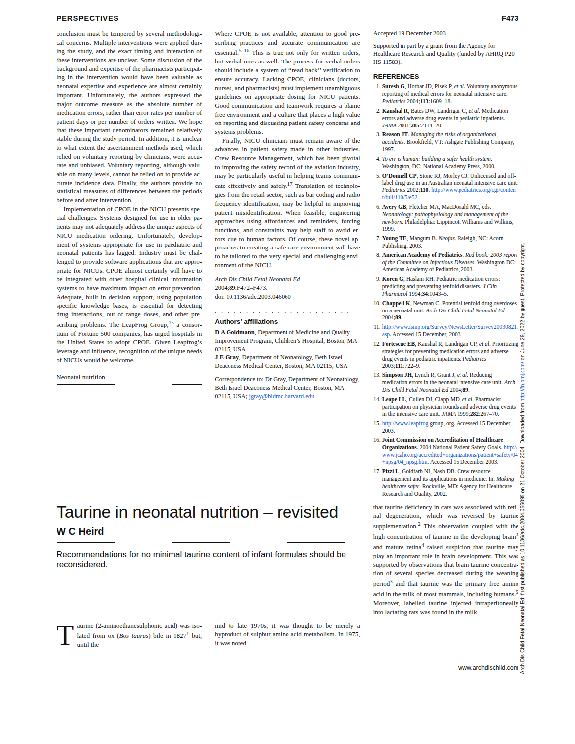Arch Dis Child Fetal Neonatal Ed: first published as 10.1136/adc.2004.055095 on 21 October 2004. Downloaded from http://fn.bmj.com/ on June 29, 2022 by guest. Protected by copyright.
PERSPECTIVES
F473
conclusion must be tempered by several methodological concerns. Multiple interventions were applied during the study, and the exact timing and interaction of these interventions are unclear. Some discussion of the background and expertise of the pharmacists participating in the intervention would have been valuable as neonatal expertise and experience are almost certainly important. Unfortunately, the authors expressed the major outcome measure as the absolute number of medication errors, rather than error rates per number of patient days or per number of orders written. We hope that these important denominators remained relatively stable during the study period. In addition, it is unclear to what extent the ascertainment methods used, which relied on voluntary reporting by clinicians, were accurate and unbiased. Voluntary reporting, although valuable on many levels, cannot be relied on to provide accurate incidence data. Finally, the authors provide no statistical measures of differences between the periods before and after intervention.
Implementation of CPOE in the NICU presents special challenges. Systems designed for use in older patients may not adequately address the unique aspects of NICU medication ordering. Unfortunately, development of systems appropriate for use in paediatric and neonatal patients has lagged. Industry must be challenged to provide software applications that are appropriate for NICUs. CPOE almost certainly will have to be integrated with other hospital clinical information systems to have maximum impact on error prevention. Adequate, built in decision support, using population specific knowledge bases, is essential for detecting drug interactions, out of range doses, and other prescribing problems. The LeapFrog Group,15 a consortium of Fortune 500 companies, has urged hospitals in the United States to adopt CPOE. Given Leapfrog’s leverage and influence, recognition of the unique needs of NICUs would be welcome.
Neonatal nutrition
Where CPOE is not available, attention to good prescribing practices and accurate communication are essential.5 16 This is true not only for written orders, but verbal ones as well. The process for verbal orders should include a system of ‘‘read back’’ verification to ensure accuracy. Lacking CPOE, clinicians (doctors, nurses, and pharmacists) must implement unambiguous guidelines on appropriate dosing for NICU patients. Good communication and teamwork requires a blame free environment and a culture that places a high value on reporting and discussing patient safety concerns and systems problems.
Finally, NICU clinicians must remain aware of the advances in patient safety made in other industries. Crew Resource Management, which has been pivotal to improving the safety record of the aviation industry, may be particularly useful in helping teams communicate effectively and safely.17 Translation of technologies from the retail sector, such as bar coding and radio frequency identification, may be helpful in improving patient misidentification. When feasible, engineering approaches using affordances and reminders, forcing functions, and constraints may help staff to avoid errors due to human factors. Of course, these novel approaches to creating a safe care environment will have to be tailored to the very special and challenging environment of the NICU.
Arch Dis Child Fetal Neonatal Ed
2004;89:F472–F473.
doi: 10.1136/adc.2003.046060
. . . . . . . . . . . . . . . . . . . . . .
Authors’ affiliations
D A Goldmann, Department of Medicine and Quality Improvement Program, Children’s Hospital, Boston, MA 02115, USA
J E Gray, Department of Neonatology, Beth Israel Deaconess Medical Center, Boston, MA 02115, USA
Correspondence to: Dr Gray, Department of Neonatology, Beth Israel Deaconess Medical Center, Boston, MA 02115, USA; jgray@bidmc.harvard.edu
Accepted 19 December 2003
Supported in part by a grant from the Agency for Healthcare Research and Quality (funded by AHRQ P20 HS 11583).
REFERENCES
Suresh G, Horbar JD, Plsek P, et al. Voluntary anonymous reporting of medical errors for neonatal intensive care. Pediatrics 2004;113:1609–18.
Kaushal R, Bates DW, Landrigan C, et al. Medication errors and adverse drug events in pediatric inpatients. JAMA 2001;285:2114–20.
Reason JT. Managing the risks of organizational accidents. Brookfield, VT: Ashgate Publishing Company, 1997.
To err is human: building a safer health system. Washington, DC: National Academy Press, 2000.
O’Donnell CP, Stone RJ, Morley CJ. Unlicensed and off-label drug use in an Australian neonatal intensive care unit. Pediatrics 2002;110. http://www.pediatrics.org/cgi/content/full/110/5/e52.
Avery GB, Fletcher MA, MacDonald MC, eds. Neonatology: pathophysiology and management of the newborn. Philadelphia: Lippincott Williams and Wilkins, 1999.
Young TE, Mangum B. Neofax. Raleigh, NC: Acorn Publishing, 2003.
American Academy of Pediatrics. Red book: 2003 report of the Committee on Infectious Diseases. Washington DC: American Academy of Pediatrics, 2003.
Koren G, Haslam RH. Pediatric medication errors: predicting and preventing tenfold disasters. J Clin Pharmacol 1994;34:1043–5.
Chappell K, Newman C. Potential tenfold drug overdoses on a neonatal unit. Arch Dis Child Fetal Neonatal Ed 2004;89.
http://www.ismp.org/Survey/NewsLetter/Survey20030821.asp. Accessed 15 December, 2003.
Fortescue EB, Kaushal R, Landrigan CP, et al. Prioritizing strategies for preventing medication errors and adverse drug events in pediatric inpatients. Pediatrics 2003;111:722–9.
Simpson JH, Lynch R, Grant J, et al. Reducing medication errors in the neonatal intensive care unit. Arch Dis Child Fetal Neonatal Ed 2004;89.
Leape LL, Cullen DJ, Clapp MD, et al. Pharmacist participation on physician rounds and adverse drug events in the intensive care unit. JAMA 1999;282:267–70.
http://www.leapfrog group, org. Accessed 15 December 2003.
Joint Commission on Accreditation of Healthcare Organizations. 2004 National Patient Safety Goals. http://www.jcaho.org/accredited+organizations/patient+safety/04+npsg/04_npsg.htm. Accessed 15 December 2003.
Pizzi L, Goldfarb NI, Nash DB. Crew resource management and its applications in medicine. In: Making healthcare safer. Rockville, MD: Agency for Healthcare Research and Quality, 2002.
Taurine in neonatal nutrition – revisited
W C Heird
Recommendations for no minimal taurine content of infant formulas should be reconsidered.
that taurine deficiency in cats was associated with retinal degeneration, which was reversed by taurine supplementation.2 This observation coupled with the high concentration of taurine in the developing brain3 and mature retina4 raised suspicion that taurine may play an important role in brain development. This was supported by observations that brain taurine concentration of several species decreased during the weaning period3 and that taurine was the primary free amino acid in the milk of most mammals, including humans.5 Moreover, labelled taurine injected intraperitoneally into lactating rats was found in the milk
Taurine (2-aminoethanesulphonic acid) was isolated from ox (Bos taurus) bile in 18271 but, until the
mid to late 1970s, it was thought to be merely a byproduct of sulphur amino acid metabolism. In 1975, it was noted
www.archdischild.com